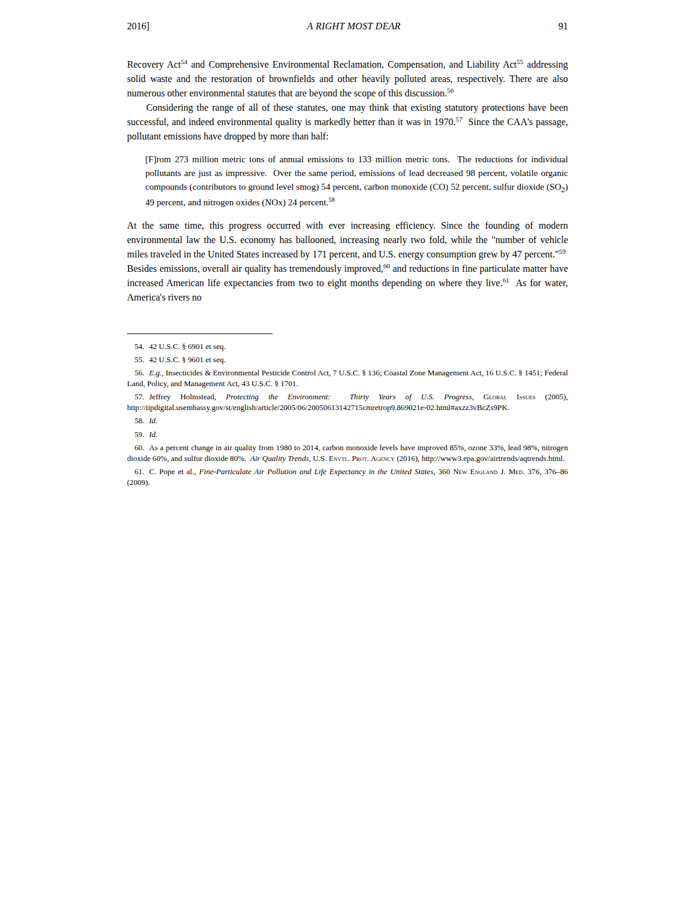2016] A Right Most Dear 91
Recovery Act54 and Comprehensive Environmental Reclamation, Compensation, and Liability Act55 addressing solid waste and the restoration of brownfields and other heavily polluted areas, respectively. There are also numerous other environmental statutes that are beyond the scope of this discussion.56
Considering the range of all of these statutes, one may think that existing statutory protections have been successful, and indeed environmental quality is markedly better than it was in 1970.57 Since the CAA's passage, pollutant emissions have dropped by more than half:
[F]rom 273 million metric tons of annual emissions to 133 million metric tons. The reductions for individual pollutants are just as impressive. Over the same period, emissions of lead decreased 98 percent, volatile organic compounds (contributors to ground level smog) 54 percent, carbon monoxide (CO) 52 percent, sulfur dioxide (SO2) 49 percent, and nitrogen oxides (NOx) 24 percent.58
At the same time, this progress occurred with ever increasing efficiency. Since the founding of modern environmental law the U.S. economy has ballooned, increasing nearly two fold, while the "number of vehicle miles traveled in the United States increased by 171 percent, and U.S. energy consumption grew by 47 percent."59 Besides emissions, overall air quality has tremendously improved,60 and reductions in fine particulate matter have increased American life expectancies from two to eight months depending on where they live.61 As for water, America's rivers no
54. 42 U.S.C. § 6901 et seq.
55. 42 U.S.C. § 9601 et seq.
56. E.g., Insecticides & Environmental Pesticide Control Act, 7 U.S.C. § 136; Coastal Zone Management Act, 16 U.S.C. § 1451; Federal Land, Policy, and Management Act, 43 U.S.C. § 1701.
57. Jeffrey Holmstead, Protecting the Environment: Thirty Years of U.S. Progress, Global Issues (2005), http://iipdigital.usembassy.gov/st/english/article/2005/06/20050613142715cmretrop9.869021e-02.html#axzz3vBcZs9PK.
58. Id.
59. Id.
60. As a percent change in air quality from 1980 to 2014, carbon monoxide levels have improved 85%, ozone 33%, lead 98%, nitrogen dioxide 60%, and sulfur dioxide 80%. Air Quality Trends, U.S. Envtl. Prot. Agency (2016), http://www3.epa.gov/airtrends/aqtrends.html.
61. C. Pope et al., Fine-Particulate Air Pollution and Life Expectancy in the United States, 360 New England J. Med. 376, 376–86 (2009).